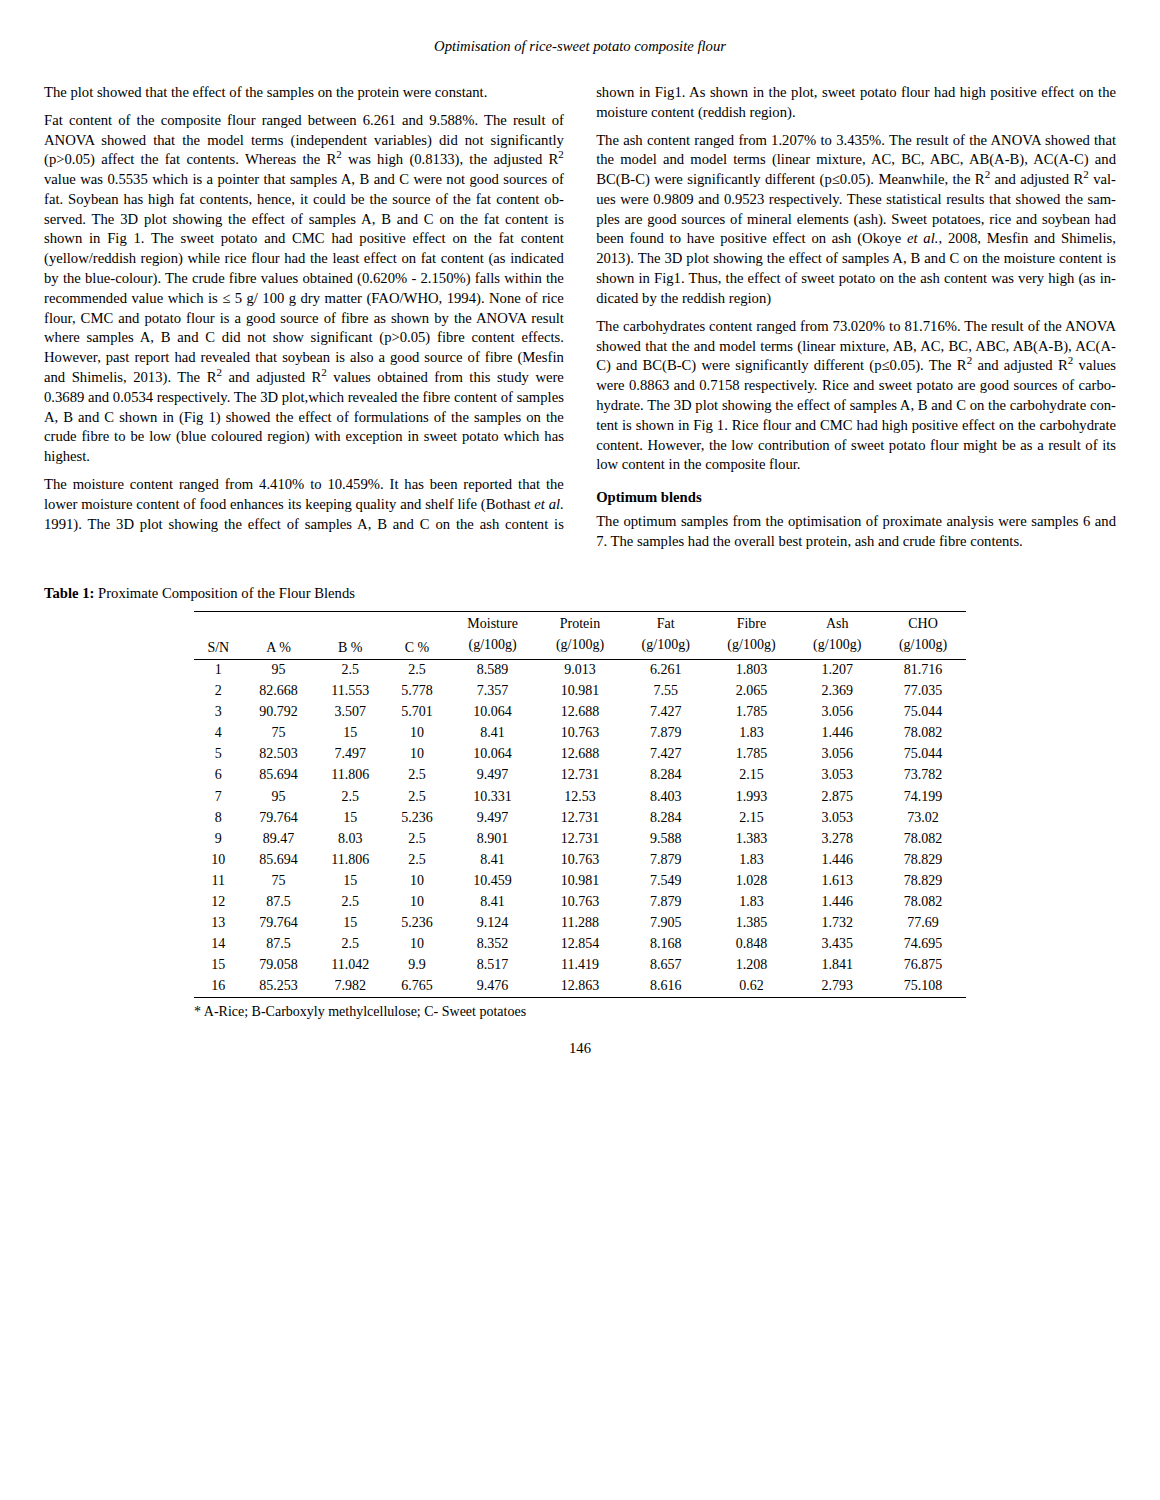Optimisation of rice-sweet potato composite flour
The plot showed that the effect of the samples on the protein were constant.
Fat content of the composite flour ranged between 6.261 and 9.588%. The result of ANOVA showed that the model terms (independent variables) did not significantly (p>0.05) affect the fat contents. Whereas the R2 was high (0.8133), the adjusted R2 value was 0.5535 which is a pointer that samples A, B and C were not good sources of fat. Soybean has high fat contents, hence, it could be the source of the fat content observed. The 3D plot showing the effect of samples A, B and C on the fat content is shown in Fig 1. The sweet potato and CMC had positive effect on the fat content (yellow/reddish region) while rice flour had the least effect on fat content (as indicated by the blue-colour). The crude fibre values obtained (0.620% - 2.150%) falls within the recommended value which is ≤ 5 g/ 100 g dry matter (FAO/WHO, 1994). None of rice flour, CMC and potato flour is a good source of fibre as shown by the ANOVA result where samples A, B and C did not show significant (p>0.05) fibre content effects. However, past report had revealed that soybean is also a good source of fibre (Mesfin and Shimelis, 2013). The R2 and adjusted R2 values obtained from this study were 0.3689 and 0.0534 respectively. The 3D plot,which revealed the fibre content of samples A, B and C shown in (Fig 1) showed the effect of formulations of the samples on the crude fibre to be low (blue coloured region) with exception in sweet potato which has highest.
The moisture content ranged from 4.410% to 10.459%. It has been reported that the lower moisture content of food enhances its keeping quality and shelf life (Bothast et al. 1991). The 3D plot showing the effect of samples A, B and C on the ash content is shown in Fig1. As shown in the plot, sweet potato flour had high positive effect on the moisture content (reddish region).
The ash content ranged from 1.207% to 3.435%. The result of the ANOVA showed that the model and model terms (linear mixture, AC, BC, ABC, AB(A-B), AC(A-C) and BC(B-C) were significantly different (p≤0.05). Meanwhile, the R2 and adjusted R2 values were 0.9809 and 0.9523 respectively. These statistical results that showed the samples are good sources of mineral elements (ash). Sweet potatoes, rice and soybean had been found to have positive effect on ash (Okoye et al., 2008, Mesfin and Shimelis, 2013). The 3D plot showing the effect of samples A, B and C on the moisture content is shown in Fig1. Thus, the effect of sweet potato on the ash content was very high (as indicated by the reddish region)
The carbohydrates content ranged from 73.020% to 81.716%. The result of the ANOVA showed that the and model terms (linear mixture, AB, AC, BC, ABC, AB(A-B), AC(A-C) and BC(B-C) were significantly different (p≤0.05). The R2 and adjusted R2 values were 0.8863 and 0.7158 respectively. Rice and sweet potato are good sources of carbohydrate. The 3D plot showing the effect of samples A, B and C on the carbohydrate content is shown in Fig 1. Rice flour and CMC had high positive effect on the carbohydrate content. However, the low contribution of sweet potato flour might be as a result of its low content in the composite flour.
Optimum blends
The optimum samples from the optimisation of proximate analysis were samples 6 and 7. The samples had the overall best protein, ash and crude fibre contents.
Table 1: Proximate Composition of the Flour Blends
| S/N | A % | B % | C % | Moisture | Protein | Fat | Fibre | Ash | CHO |
| --- | --- | --- | --- | --- | --- | --- | --- | --- | --- |
| (g/100g) | (g/100g) | (g/100g) | (g/100g) | (g/100g) | (g/100g) |
| 1 | 95 | 2.5 | 2.5 | 8.589 | 9.013 | 6.261 | 1.803 | 1.207 | 81.716 |
| 2 | 82.668 | 11.553 | 5.778 | 7.357 | 10.981 | 7.55 | 2.065 | 2.369 | 77.035 |
| 3 | 90.792 | 3.507 | 5.701 | 10.064 | 12.688 | 7.427 | 1.785 | 3.056 | 75.044 |
| 4 | 75 | 15 | 10 | 8.41 | 10.763 | 7.879 | 1.83 | 1.446 | 78.082 |
| 5 | 82.503 | 7.497 | 10 | 10.064 | 12.688 | 7.427 | 1.785 | 3.056 | 75.044 |
| 6 | 85.694 | 11.806 | 2.5 | 9.497 | 12.731 | 8.284 | 2.15 | 3.053 | 73.782 |
| 7 | 95 | 2.5 | 2.5 | 10.331 | 12.53 | 8.403 | 1.993 | 2.875 | 74.199 |
| 8 | 79.764 | 15 | 5.236 | 9.497 | 12.731 | 8.284 | 2.15 | 3.053 | 73.02 |
| 9 | 89.47 | 8.03 | 2.5 | 8.901 | 12.731 | 9.588 | 1.383 | 3.278 | 78.082 |
| 10 | 85.694 | 11.806 | 2.5 | 8.41 | 10.763 | 7.879 | 1.83 | 1.446 | 78.829 |
| 11 | 75 | 15 | 10 | 10.459 | 10.981 | 7.549 | 1.028 | 1.613 | 78.829 |
| 12 | 87.5 | 2.5 | 10 | 8.41 | 10.763 | 7.879 | 1.83 | 1.446 | 78.082 |
| 13 | 79.764 | 15 | 5.236 | 9.124 | 11.288 | 7.905 | 1.385 | 1.732 | 77.69 |
| 14 | 87.5 | 2.5 | 10 | 8.352 | 12.854 | 8.168 | 0.848 | 3.435 | 74.695 |
| 15 | 79.058 | 11.042 | 9.9 | 8.517 | 11.419 | 8.657 | 1.208 | 1.841 | 76.875 |
| 16 | 85.253 | 7.982 | 6.765 | 9.476 | 12.863 | 8.616 | 0.62 | 2.793 | 75.108 |
* A-Rice; B-Carboxyly methylcellulose; C- Sweet potatoes
146